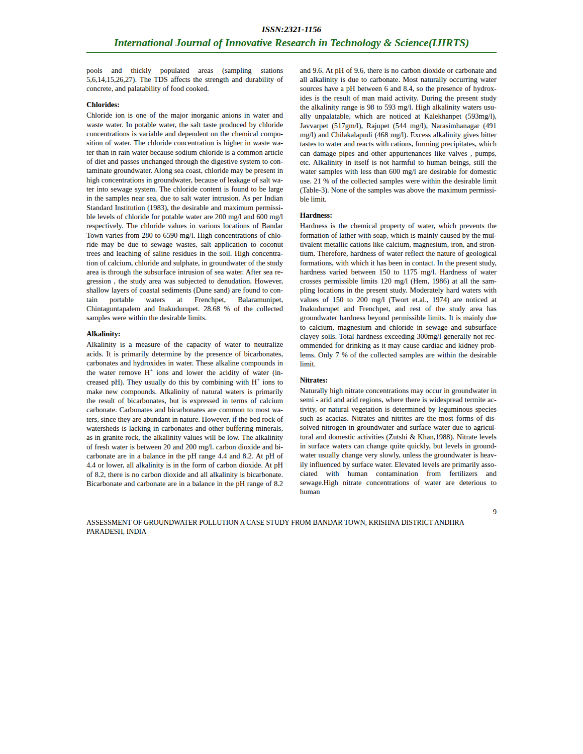ISSN:2321-1156
International Journal of Innovative Research in Technology & Science(IJIRTS)
pools and thickly populated areas (sampling stations 5,6,14,15,26,27). The TDS affects the strength and durability of concrete, and palatability of food cooked.
Chlorides:
Chloride ion is one of the major inorganic anions in water and waste water. In potable water, the salt taste produced by chloride concentrations is variable and dependent on the chemical composition of water. The chloride concentration is higher in waste water than in rain water because sodium chloride is a common article of diet and passes unchanged through the digestive system to contaminate groundwater. Along sea coast, chloride may be present in high concentrations in groundwater, because of leakage of salt water into sewage system. The chloride content is found to be large in the samples near sea, due to salt water intrusion. As per Indian Standard Institution (1983), the desirable and maximum permissible levels of chloride for potable water are 200 mg/l and 600 mg/l respectively. The chloride values in various locations of Bandar Town varies from 280 to 6590 mg/l. High concentrations of chloride may be due to sewage wastes, salt application to coconut trees and leaching of saline residues in the soil. High concentration of calcium, chloride and sulphate, in groundwater of the study area is through the subsurface intrusion of sea water. After sea regression , the study area was subjected to denudation. However, shallow layers of coastal sediments (Dune sand) are found to contain portable waters at Frenchpet, Balaramunipet, Chintaguntapalem and Inakudurupet. 28.68 % of the collected samples were within the desirable limits.
Alkalinity:
Alkalinity is a measure of the capacity of water to neutralize acids. It is primarily determine by the presence of bicarbonates, carbonates and hydroxides in water. These alkaline compounds in the water remove H+ ions and lower the acidity of water (increased pH). They usually do this by combining with H+ ions to make new compounds. Alkalinity of natural waters is primarily the result of bicarbonates, but is expressed in terms of calcium carbonate. Carbonates and bicarbonates are common to most waters, since they are abundant in nature. However, if the bed rock of watersheds is lacking in carbonates and other buffering minerals, as in granite rock, the alkalinity values will be low. The alkalinity of fresh water is between 20 and 200 mg/l. carbon dioxide and bicarbonate are in a balance in the pH range 4.4 and 8.2. At pH of 4.4 or lower, all alkalinity is in the form of carbon dioxide. At pH of 8.2, there is no carbon dioxide and all alkalinity is bicarbonate. Bicarbonate and carbonate are in a balance in the pH range of 8.2 and 9.6. At pH of 9.6, there is no carbon dioxide or carbonate and all alkalinity is due to carbonate. Most naturally occurring water sources have a pH between 6 and 8.4, so the presence of hydroxides is the result of man maid activity. During the present study the alkalinity range is 98 to 593 mg/l. High alkalinity waters usually unpalatable, which are noticed at Kalekhanpet (593mg/l), Javvarpet (517gm/l), Rajupet (544 mg/l), Narasimhanagar (491 mg/l) and Chilakalapudi (468 mg/l). Excess alkalinity gives bitter tastes to water and reacts with cations, forming precipitates, which can damage pipes and other appurtenances like valves , pumps, etc. Alkalinity in itself is not harmful to human beings, still the water samples with less than 600 mg/l are desirable for domestic use. 21 % of the collected samples were within the desirable limit (Table-3). None of the samples was above the maximum permissible limit.
Hardness:
Hardness is the chemical property of water, which prevents the formation of lather with soap, which is mainly caused by the multivalent metallic cations like calcium, magnesium, iron, and strontium. Therefore, hardness of water reflect the nature of geological formations, with which it has been in contact. In the present study, hardness varied between 150 to 1175 mg/l. Hardness of water crosses permissible limits 120 mg/l (Hem, 1986) at all the sampling locations in the present study. Moderately hard waters with values of 150 to 200 mg/l (Twort et.al., 1974) are noticed at Inakudurupet and Frenchpet, and rest of the study area has groundwater hardness beyond permissible limits. It is mainly due to calcium, magnesium and chloride in sewage and subsurface clayey soils. Total hardness exceeding 300mg/l generally not recommended for drinking as it may cause cardiac and kidney problems. Only 7 % of the collected samples are within the desirable limit.
Nitrates:
Naturally high nitrate concentrations may occur in groundwater in semi - arid and arid regions, where there is widespread termite activity, or natural vegetation is determined by leguminous species such as acacias. Nitrates and nitrites are the most forms of dissolved nitrogen in groundwater and surface water due to agricultural and domestic activities (Zutshi & Khan,1988). Nitrate levels in surface waters can change quite quickly, but levels in groundwater usually change very slowly, unless the groundwater is heavily influenced by surface water. Elevated levels are primarily associated with human contamination from fertilizers and sewage.High nitrate concentrations of water are deterious to human
9
ASSESSMENT OF GROUNDWATER POLLUTION A CASE STUDY FROM BANDAR TOWN, KRISHNA DISTRICT ANDHRA PARADESH, INDIA